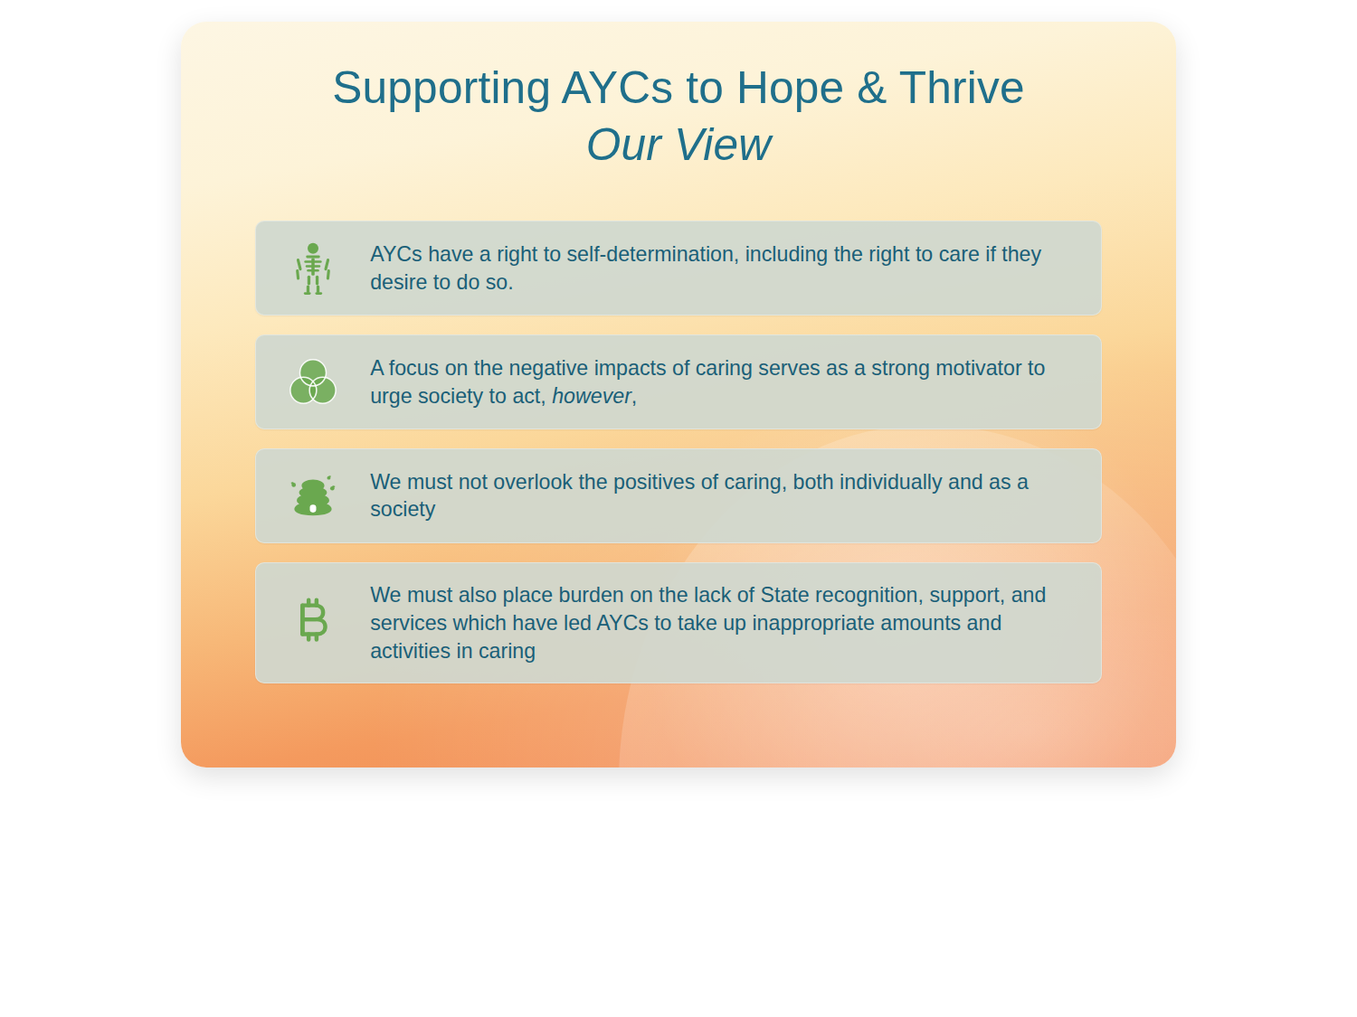Supporting AYCs to Hope & Thrive Our View
AYCs have a right to self-determination, including the right to care if they desire to do so.
A focus on the negative impacts of caring serves as a strong motivator to urge society to act, however,
We must not overlook the positives of caring, both individually and as a society
We must also place burden on the lack of State recognition, support, and services which have led AYCs to take up inappropriate amounts and activities in caring